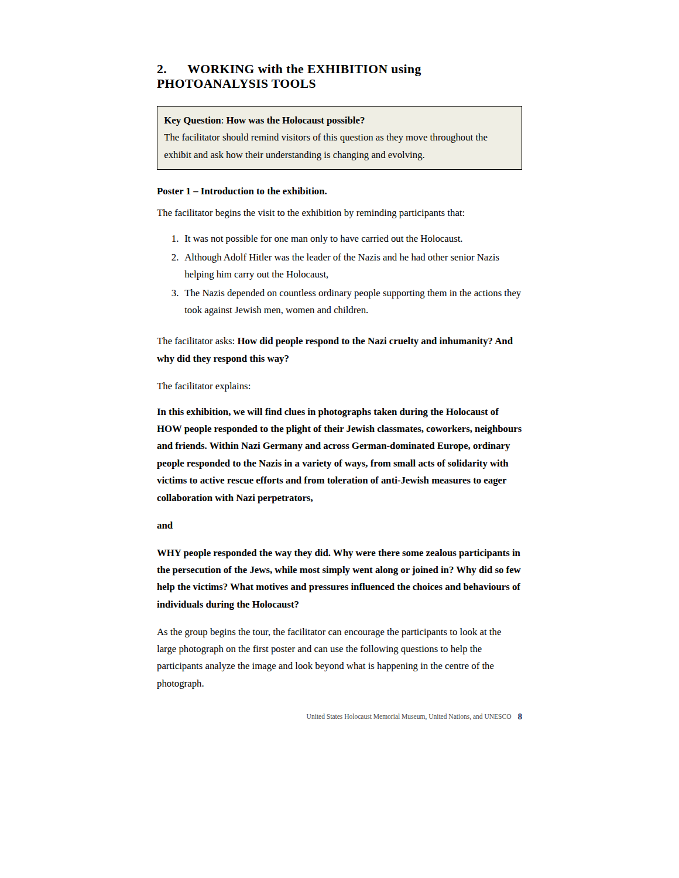2. WORKING with the EXHIBITION using PHOTOANALYSIS TOOLS
Key Question: How was the Holocaust possible?
The facilitator should remind visitors of this question as they move throughout the exhibit and ask how their understanding is changing and evolving.
Poster 1 – Introduction to the exhibition.
The facilitator begins the visit to the exhibition by reminding participants that:
It was not possible for one man only to have carried out the Holocaust.
Although Adolf Hitler was the leader of the Nazis and he had other senior Nazis helping him carry out the Holocaust,
The Nazis depended on countless ordinary people supporting them in the actions they took against Jewish men, women and children.
The facilitator asks: How did people respond to the Nazi cruelty and inhumanity? And why did they respond this way?
The facilitator explains:
In this exhibition, we will find clues in photographs taken during the Holocaust of HOW people responded to the plight of their Jewish classmates, coworkers, neighbours and friends. Within Nazi Germany and across German-dominated Europe, ordinary people responded to the Nazis in a variety of ways, from small acts of solidarity with victims to active rescue efforts and from toleration of anti-Jewish measures to eager collaboration with Nazi perpetrators,
and
WHY people responded the way they did. Why were there some zealous participants in the persecution of the Jews, while most simply went along or joined in? Why did so few help the victims? What motives and pressures influenced the choices and behaviours of individuals during the Holocaust?
As the group begins the tour, the facilitator can encourage the participants to look at the large photograph on the first poster and can use the following questions to help the participants analyze the image and look beyond what is happening in the centre of the photograph.
United States Holocaust Memorial Museum, United Nations, and UNESCO 8